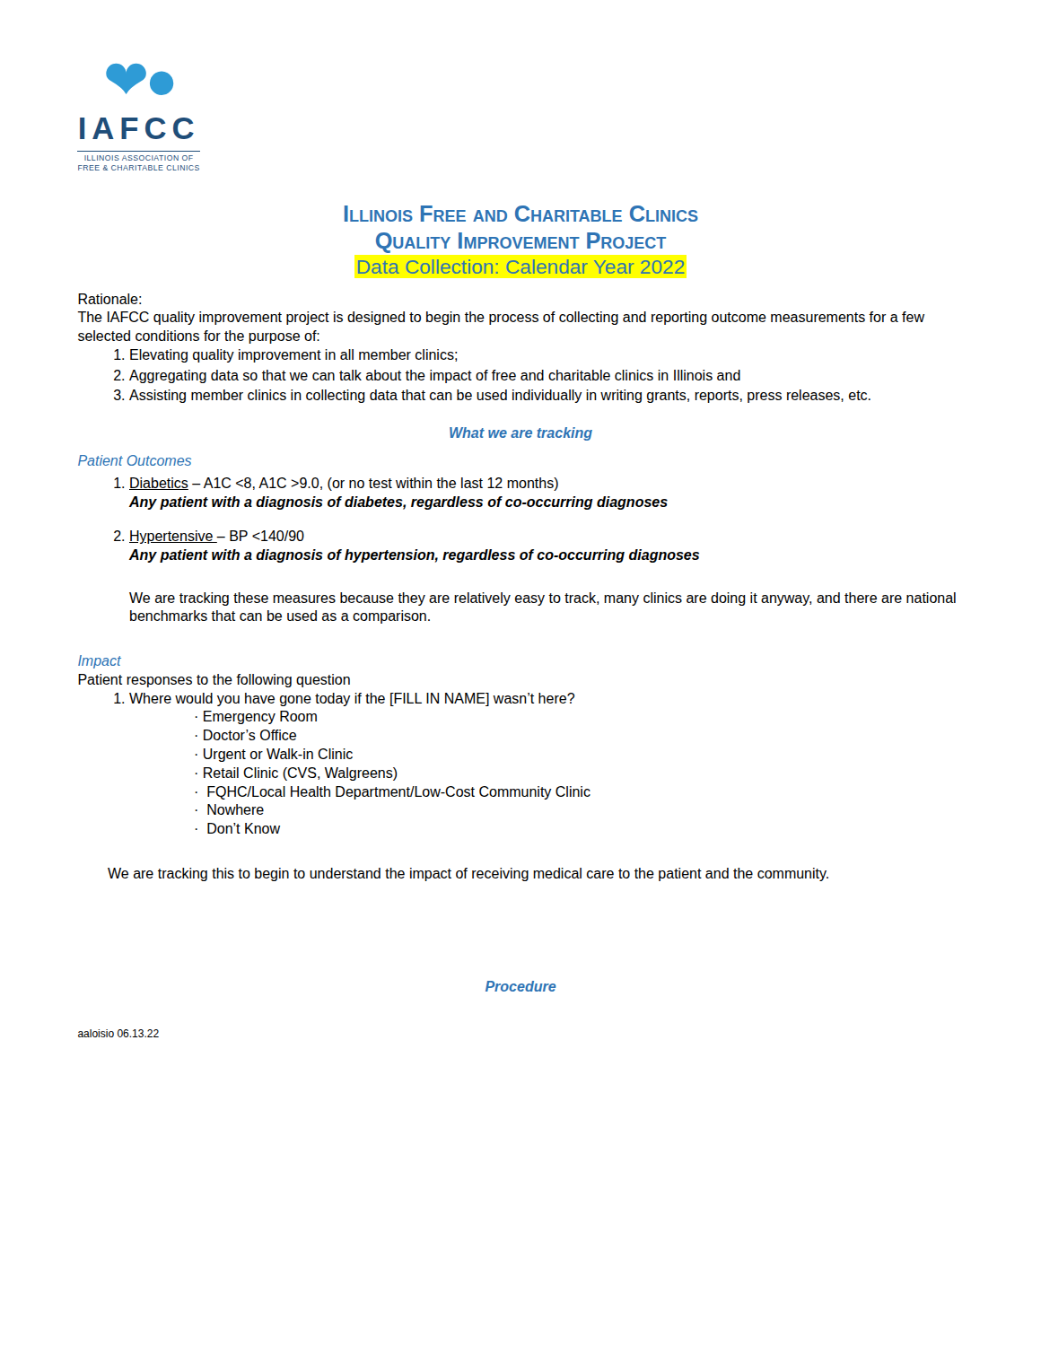❤●
IAFCC
ILLINOIS ASSOCIATION OF
FREE & CHARITABLE CLINICS
Illinois Free and Charitable Clinics Quality Improvement Project
Data Collection: Calendar Year 2022
Rationale:
The IAFCC quality improvement project is designed to begin the process of collecting and reporting outcome measurements for a few selected conditions for the purpose of:
Elevating quality improvement in all member clinics;
Aggregating data so that we can talk about the impact of free and charitable clinics in Illinois and
Assisting member clinics in collecting data that can be used individually in writing grants, reports, press releases, etc.
What we are tracking
Patient Outcomes
Diabetics – A1C <8, A1C >9.0, (or no test within the last 12 months)
Any patient with a diagnosis of diabetes, regardless of co-occurring diagnoses
Hypertensive – BP <140/90
Any patient with a diagnosis of hypertension, regardless of co-occurring diagnoses
We are tracking these measures because they are relatively easy to track, many clinics are doing it anyway, and there are national benchmarks that can be used as a comparison.
Impact
Patient responses to the following question
Where would you have gone today if the [FILL IN NAME] wasn’t here?
· Emergency Room
· Doctor’s Office
· Urgent or Walk-in Clinic
· Retail Clinic (CVS, Walgreens)
· FQHC/Local Health Department/Low-Cost Community Clinic
· Nowhere
· Don’t Know
We are tracking this to begin to understand the impact of receiving medical care to the patient and the community.
Procedure
aaloisio 06.13.22